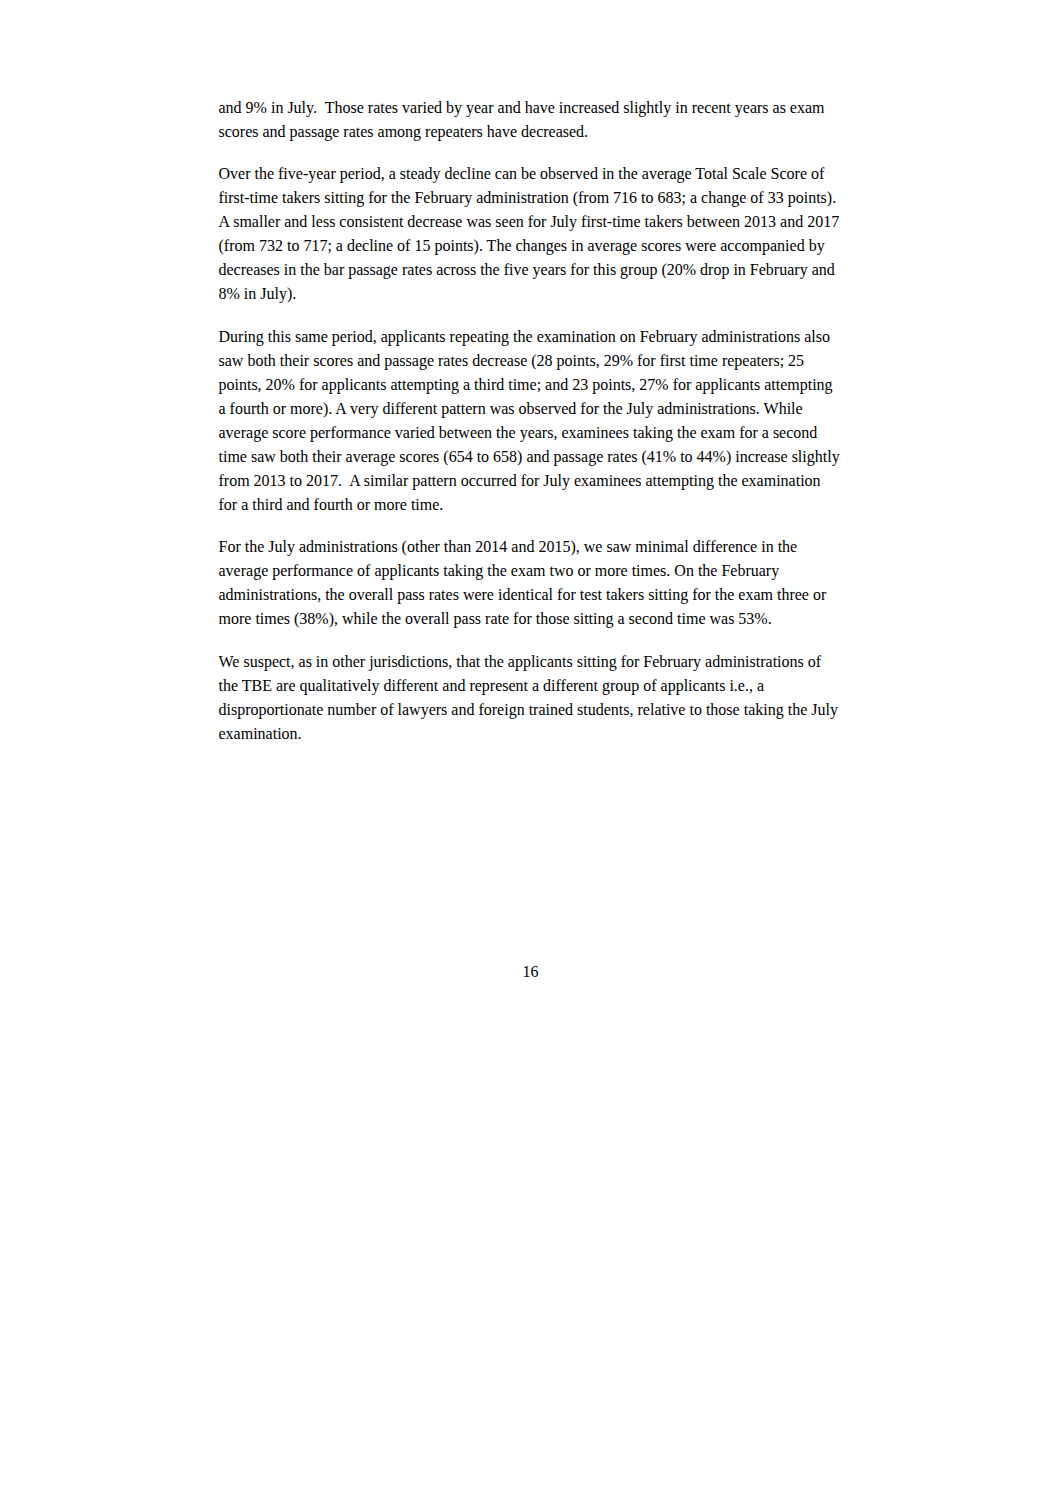and 9% in July. Those rates varied by year and have increased slightly in recent years as exam scores and passage rates among repeaters have decreased.
Over the five-year period, a steady decline can be observed in the average Total Scale Score of first-time takers sitting for the February administration (from 716 to 683; a change of 33 points). A smaller and less consistent decrease was seen for July first-time takers between 2013 and 2017 (from 732 to 717; a decline of 15 points). The changes in average scores were accompanied by decreases in the bar passage rates across the five years for this group (20% drop in February and 8% in July).
During this same period, applicants repeating the examination on February administrations also saw both their scores and passage rates decrease (28 points, 29% for first time repeaters; 25 points, 20% for applicants attempting a third time; and 23 points, 27% for applicants attempting a fourth or more). A very different pattern was observed for the July administrations. While average score performance varied between the years, examinees taking the exam for a second time saw both their average scores (654 to 658) and passage rates (41% to 44%) increase slightly from 2013 to 2017. A similar pattern occurred for July examinees attempting the examination for a third and fourth or more time.
For the July administrations (other than 2014 and 2015), we saw minimal difference in the average performance of applicants taking the exam two or more times. On the February administrations, the overall pass rates were identical for test takers sitting for the exam three or more times (38%), while the overall pass rate for those sitting a second time was 53%.
We suspect, as in other jurisdictions, that the applicants sitting for February administrations of the TBE are qualitatively different and represent a different group of applicants i.e., a disproportionate number of lawyers and foreign trained students, relative to those taking the July examination.
16